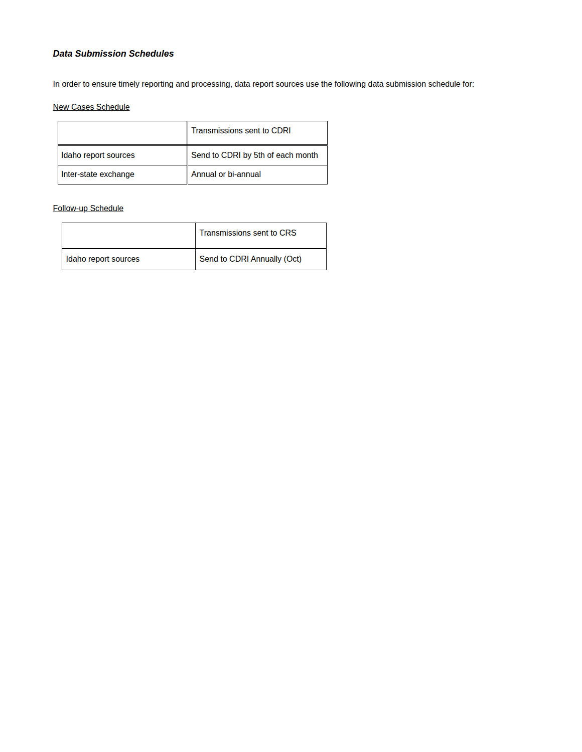Data Submission Schedules
In order to ensure timely reporting and processing, data report sources use the following data submission schedule for:
New Cases Schedule
| | Transmissions sent to CDRI |
| Idaho report sources | Send to CDRI by 5th of each month |
| Inter-state exchange | Annual or bi-annual |
Follow-up Schedule
| | Transmissions sent to CRS |
| Idaho report sources | Send to CDRI Annually (Oct) |